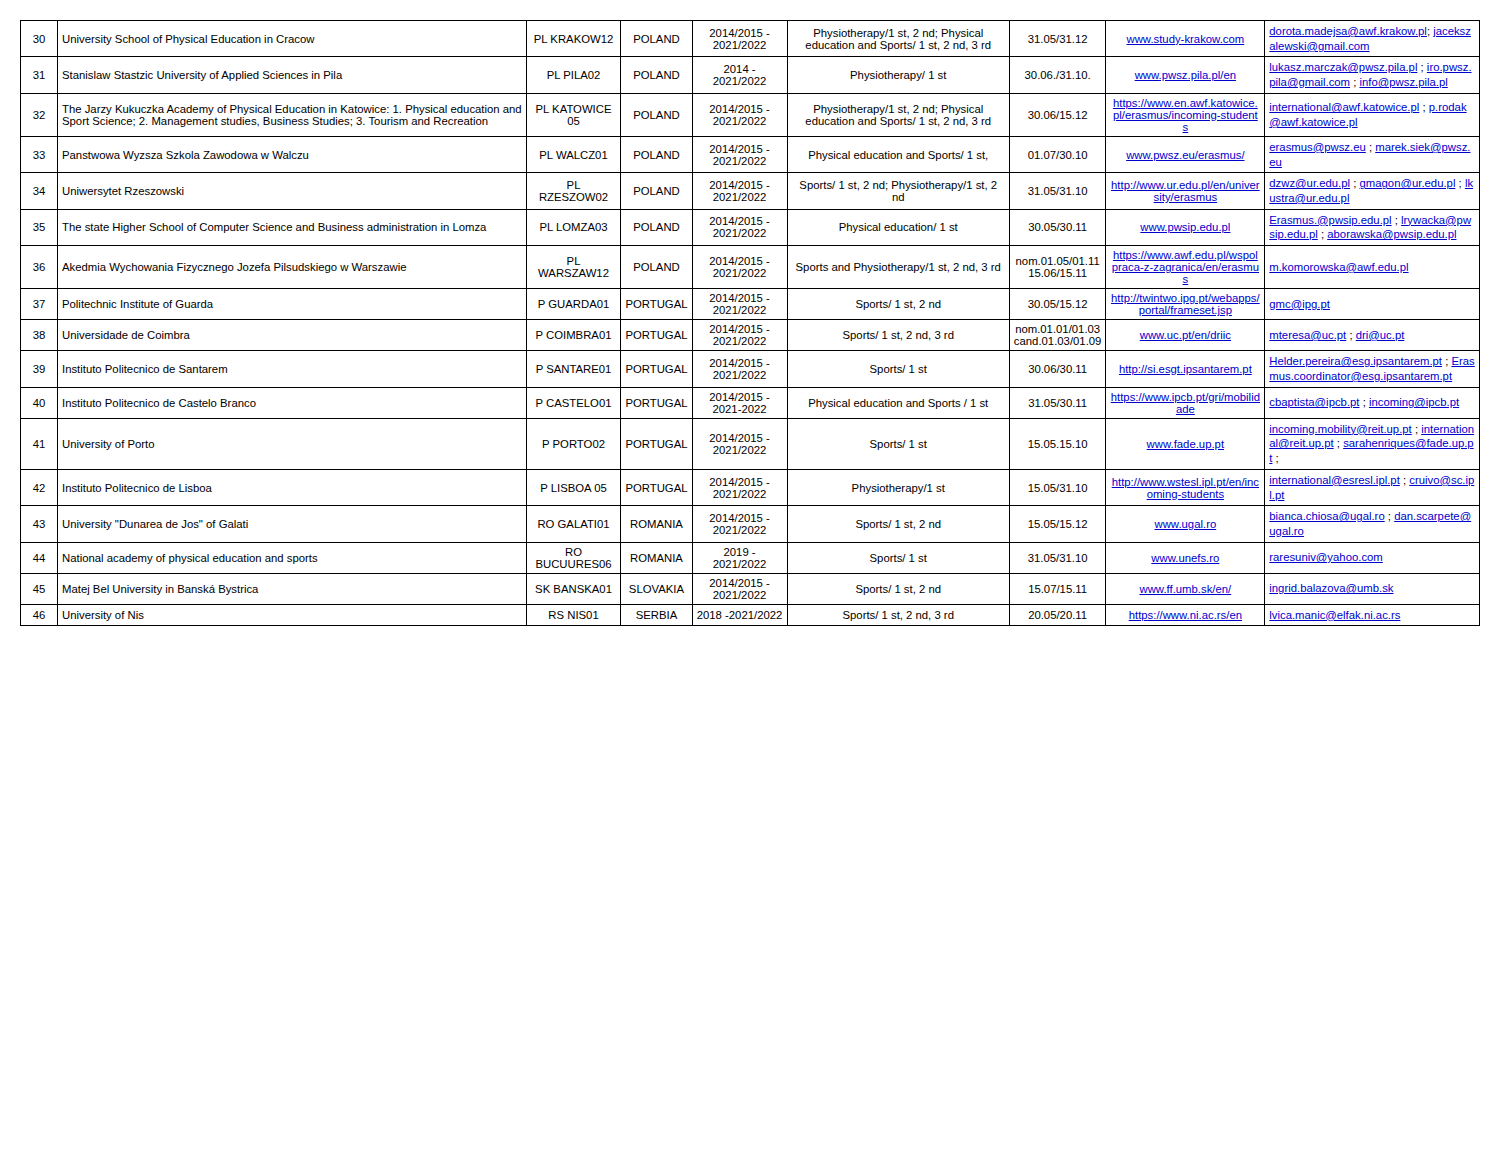| 30 | University School of Physical Education in Cracow | PL KRAKOW12 | POLAND | 2014/2015 - 2021/2022 | Physiotherapy/1 st, 2 nd; Physical education and Sports/ 1 st, 2 nd, 3 rd | 31.05/31.12 | www.study-krakow.com | dorota.madejsa@awf.krakow.pl ; jacekszalewski@gmail.com |
| 31 | Stanislaw Stastzic University of Applied Sciences in Pila | PL PILA02 | POLAND | 2014 - 2021/2022 | Physiotherapy/ 1 st | 30.06./31.10. | www.pwsz.pila.pl/en | lukasz.marczak@pwsz.pila.pl ; iro.pwsz.pila@gmail.com ; info@pwsz.pila.pl |
| 32 | The Jarzy Kukuczka Academy of Physical Education in Katowice: 1. Physical education and Sport Science; 2. Management studies, Business Studies; 3. Tourism and Recreation | PL KATOWICE 05 | POLAND | 2014/2015 - 2021/2022 | Physiotherapy/1 st, 2 nd; Physical education and Sports/ 1 st, 2 nd, 3 rd | 30.06/15.12 | https://www.en.awf.katowice.pl/erasmus/incoming-students | international@awf.katowice.pl ; p.rodak@awf.katowice.pl |
| 33 | Panstwowa Wyzsza Szkola Zawodowa w Walczu | PL WALCZ01 | POLAND | 2014/2015 - 2021/2022 | Physical education and Sports/ 1 st, | 01.07/30.10 | www.pwsz.eu/erasmus/ | erasmus@pwsz.eu ; marek.siek@pwsz.eu |
| 34 | Uniwersytet Rzeszowski | PL RZESZOW02 | POLAND | 2014/2015 - 2021/2022 | Sports/ 1 st, 2 nd; Physiotherapy/1 st, 2 nd | 31.05/31.10 | http://www.ur.edu.pl/en/university/erasmus | dzwz@ur.edu.pl ; gmagon@ur.edu.pl ; lkustra@ur.edu.pl |
| 35 | The state Higher School of Computer Science and Business administration in Lomza | PL LOMZA03 | POLAND | 2014/2015 - 2021/2022 | Physical education/ 1 st | 30.05/30.11 | www.pwsip.edu.pl | Erasmus.@pwsip.edu.pl ; lrywacka@pwsip.edu.pl ; aborawska@pwsip.edu.pl |
| 36 | Akedmia Wychowania Fizycznego Jozefa Pilsudskiego w Warszawie | PL WARSZAW12 | POLAND | 2014/2015 - 2021/2022 | Sports and Physiotherapy/1 st, 2 nd, 3 rd | nom.01.05/01.11 15.06/15.11 | https://www.awf.edu.pl/wspolpraca-z-zagranica/en/erasmus | m.komorowska@awf.edu.pl |
| 37 | Politechnic Institute of Guarda | P GUARDA01 | PORTUGAL | 2014/2015 - 2021/2022 | Sports/ 1 st, 2 nd | 30.05/15.12 | http://twintwo.ipg.pt/webapps/portal/frameset.jsp | gmc@ipg.pt |
| 38 | Universidade de Coimbra | P COIMBRA01 | PORTUGAL | 2014/2015 - 2021/2022 | Sports/ 1 st, 2 nd, 3 rd | nom.01.01/01.03 cand.01.03/01.09 | www.uc.pt/en/driic | mteresa@uc.pt ; dri@uc.pt |
| 39 | Instituto Politecnico de Santarem | P SANTARE01 | PORTUGAL | 2014/2015 - 2021/2022 | Sports/ 1 st | 30.06/30.11 | http://si.esgt.ipsantarem.pt | Helder.pereira@esg.ipsantarem.pt ; Erasmus.coordinator@esg.ipsantarem.pt |
| 40 | Instituto Politecnico de Castelo Branco | P CASTELO01 | PORTUGAL | 2014/2015 - 2021-2022 | Physical education and Sports / 1 st | 31.05/30.11 | https://www.ipcb.pt/gri/mobilidade | cbaptista@ipcb.pt ; incoming@ipcb.pt |
| 41 | University of Porto | P PORTO02 | PORTUGAL | 2014/2015 - 2021/2022 | Sports/ 1 st | 15.05.15.10 | www.fade.up.pt | incoming.mobility@reit.up.pt ; international@reit.up.pt ; sarahenriques@fade.up.pt ; |
| 42 | Instituto Politecnico de Lisboa | P LISBOA 05 | PORTUGAL | 2014/2015 - 2021/2022 | Physiotherapy/1 st | 15.05/31.10 | http://www.wstesl.ipl.pt/en/incoming-students | international@esresl.ipl.pt ; cruivo@sc.ipl.pt |
| 43 | University "Dunarea de Jos" of Galati | RO GALATI01 | ROMANIA | 2014/2015 - 2021/2022 | Sports/ 1 st, 2 nd | 15.05/15.12 | www.ugal.ro | bianca.chiosa@ugal.ro ; dan.scarpete@ugal.ro |
| 44 | National academy of physical education and sports | RO BUCUURES06 | ROMANIA | 2019 - 2021/2022 | Sports/ 1 st | 31.05/31.10 | www.unefs.ro | raresuniv@yahoo.com |
| 45 | Matej Bel University in Banská Bystrica | SK BANSKA01 | SLOVAKIA | 2014/2015 - 2021/2022 | Sports/ 1 st, 2 nd | 15.07/15.11 | www.ff.umb.sk/en/ | ingrid.balazova@umb.sk |
| 46 | University of Nis | RS NIS01 | SERBIA | 2018 -2021/2022 | Sports/ 1 st, 2 nd, 3 rd | 20.05/20.11 | https://www.ni.ac.rs/en | lvica.manic@elfak.ni.ac.rs |